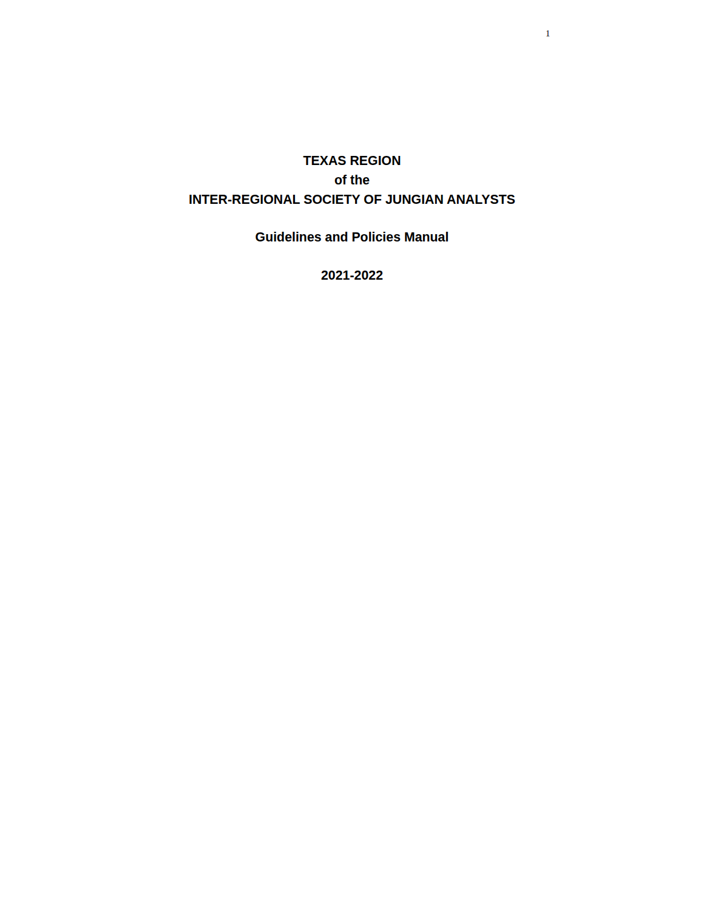1
TEXAS REGION
of the
INTER-REGIONAL SOCIETY OF JUNGIAN ANALYSTS
Guidelines and Policies Manual
2021-2022